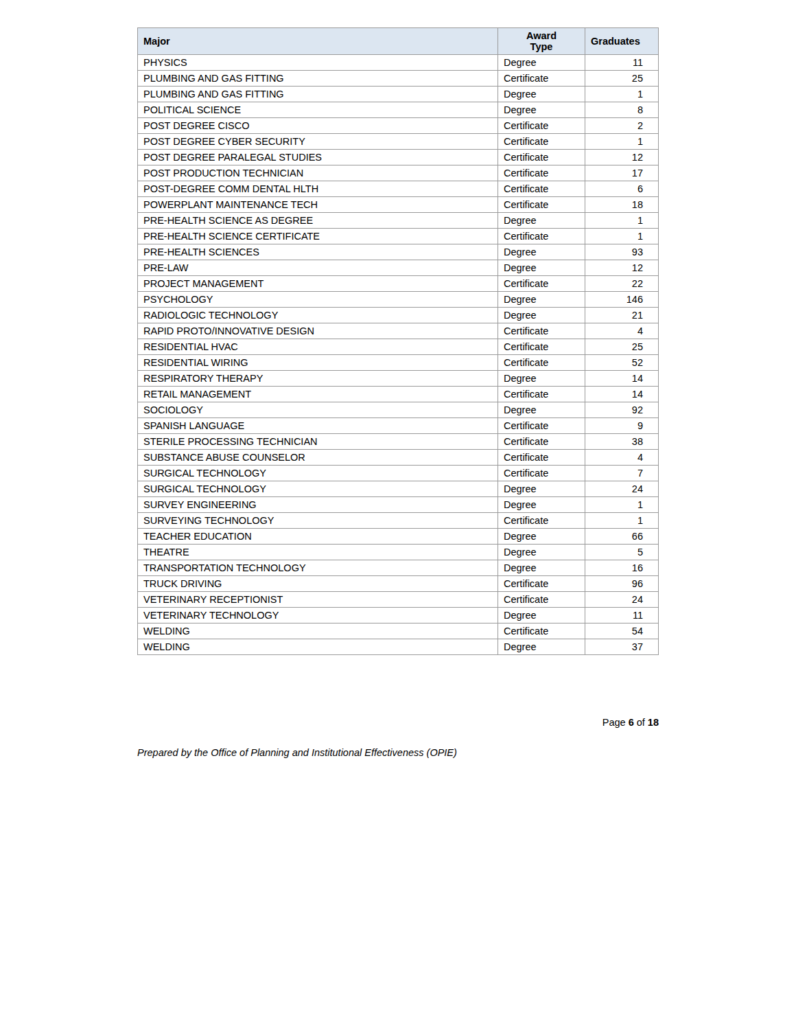| Major | Award Type | Graduates |
| --- | --- | --- |
| PHYSICS | Degree | 11 |
| PLUMBING AND GAS FITTING | Certificate | 25 |
| PLUMBING AND GAS FITTING | Degree | 1 |
| POLITICAL SCIENCE | Degree | 8 |
| POST DEGREE CISCO | Certificate | 2 |
| POST DEGREE CYBER SECURITY | Certificate | 1 |
| POST DEGREE PARALEGAL STUDIES | Certificate | 12 |
| POST PRODUCTION TECHNICIAN | Certificate | 17 |
| POST-DEGREE COMM DENTAL HLTH | Certificate | 6 |
| POWERPLANT MAINTENANCE TECH | Certificate | 18 |
| PRE-HEALTH SCIENCE AS DEGREE | Degree | 1 |
| PRE-HEALTH SCIENCE CERTIFICATE | Certificate | 1 |
| PRE-HEALTH SCIENCES | Degree | 93 |
| PRE-LAW | Degree | 12 |
| PROJECT MANAGEMENT | Certificate | 22 |
| PSYCHOLOGY | Degree | 146 |
| RADIOLOGIC TECHNOLOGY | Degree | 21 |
| RAPID PROTO/INNOVATIVE DESIGN | Certificate | 4 |
| RESIDENTIAL HVAC | Certificate | 25 |
| RESIDENTIAL WIRING | Certificate | 52 |
| RESPIRATORY THERAPY | Degree | 14 |
| RETAIL MANAGEMENT | Certificate | 14 |
| SOCIOLOGY | Degree | 92 |
| SPANISH LANGUAGE | Certificate | 9 |
| STERILE PROCESSING TECHNICIAN | Certificate | 38 |
| SUBSTANCE ABUSE COUNSELOR | Certificate | 4 |
| SURGICAL TECHNOLOGY | Certificate | 7 |
| SURGICAL TECHNOLOGY | Degree | 24 |
| SURVEY ENGINEERING | Degree | 1 |
| SURVEYING TECHNOLOGY | Certificate | 1 |
| TEACHER EDUCATION | Degree | 66 |
| THEATRE | Degree | 5 |
| TRANSPORTATION TECHNOLOGY | Degree | 16 |
| TRUCK DRIVING | Certificate | 96 |
| VETERINARY RECEPTIONIST | Certificate | 24 |
| VETERINARY TECHNOLOGY | Degree | 11 |
| WELDING | Certificate | 54 |
| WELDING | Degree | 37 |
Page 6 of 18
Prepared by the Office of Planning and Institutional Effectiveness (OPIE)